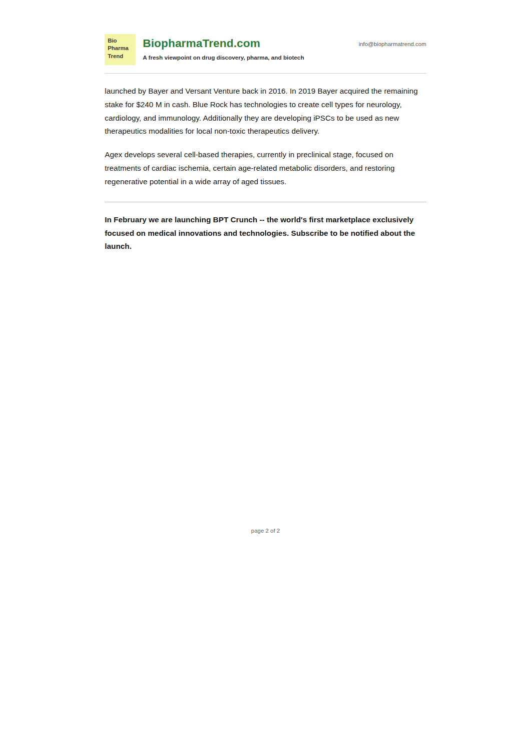Bio
Pharma
Trend
BiopharmaTrend.com
A fresh viewpoint on drug discovery, pharma, and biotech
info@biopharmatrend.com
launched by Bayer and Versant Venture back in 2016. In 2019 Bayer acquired the remaining stake for $240 M in cash. Blue Rock has technologies to create cell types for neurology, cardiology, and immunology. Additionally they are developing iPSCs to be used as new therapeutics modalities for local non-toxic therapeutics delivery.
Agex develops several cell-based therapies, currently in preclinical stage, focused on treatments of cardiac ischemia, certain age-related metabolic disorders, and restoring regenerative potential in a wide array of aged tissues.
In February we are launching BPT Crunch -- the world's first marketplace exclusively focused on medical innovations and technologies. Subscribe to be notified about the launch.
page 2 of 2